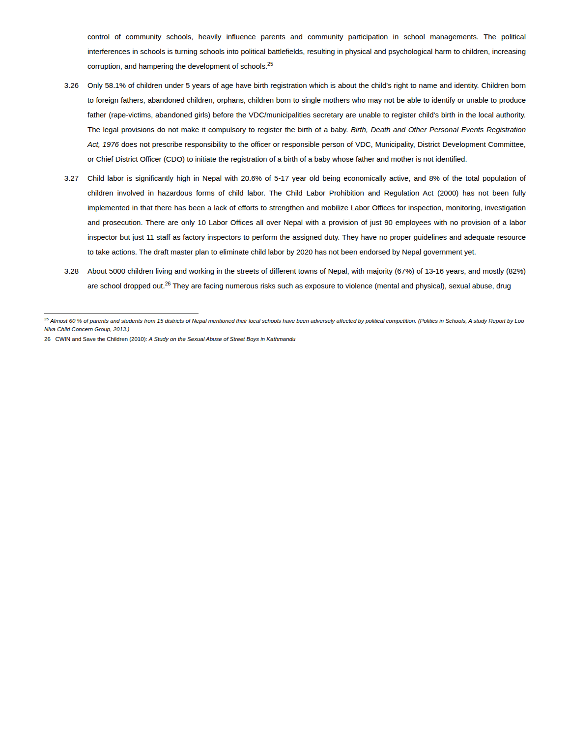control of community schools, heavily influence parents and community participation in school managements. The political interferences in schools is turning schools into political battlefields, resulting in physical and psychological harm to children, increasing corruption, and hampering the development of schools.25
3.26
Only 58.1% of children under 5 years of age have birth registration which is about the child's right to name and identity. Children born to foreign fathers, abandoned children, orphans, children born to single mothers who may not be able to identify or unable to produce father (rape-victims, abandoned girls) before the VDC/municipalities secretary are unable to register child's birth in the local authority. The legal provisions do not make it compulsory to register the birth of a baby. Birth, Death and Other Personal Events Registration Act, 1976 does not prescribe responsibility to the officer or responsible person of VDC, Municipality, District Development Committee, or Chief District Officer (CDO) to initiate the registration of a birth of a baby whose father and mother is not identified.
3.27
Child labor is significantly high in Nepal with 20.6% of 5-17 year old being economically active, and 8% of the total population of children involved in hazardous forms of child labor. The Child Labor Prohibition and Regulation Act (2000) has not been fully implemented in that there has been a lack of efforts to strengthen and mobilize Labor Offices for inspection, monitoring, investigation and prosecution. There are only 10 Labor Offices all over Nepal with a provision of just 90 employees with no provision of a labor inspector but just 11 staff as factory inspectors to perform the assigned duty. They have no proper guidelines and adequate resource to take actions. The draft master plan to eliminate child labor by 2020 has not been endorsed by Nepal government yet.
3.28
About 5000 children living and working in the streets of different towns of Nepal, with majority (67%) of 13-16 years, and mostly (82%) are school dropped out.26 They are facing numerous risks such as exposure to violence (mental and physical), sexual abuse, drug
25 Almost 60 % of parents and students from 15 districts of Nepal mentioned their local schools have been adversely affected by political competition. (Politics in Schools, A study Report by Loo Niva Child Concern Group, 2013.)
26 CWIN and Save the Children (2010): A Study on the Sexual Abuse of Street Boys in Kathmandu